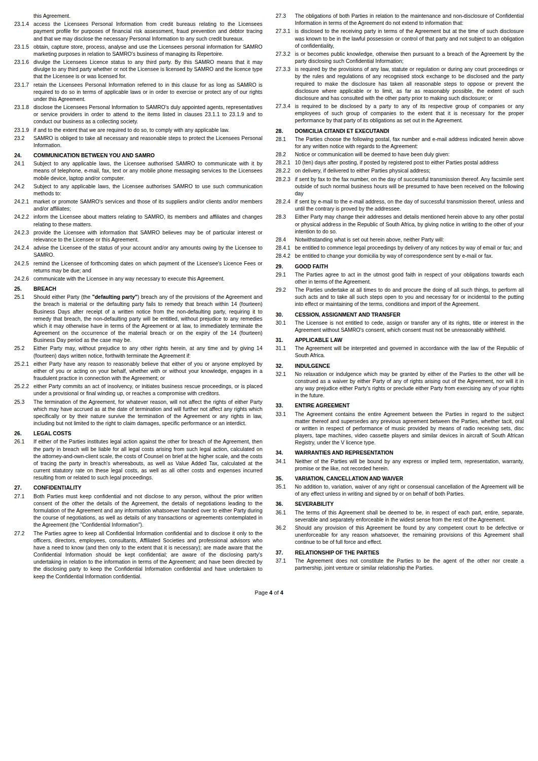this Agreement.
23.1.4
access the Licensees Personal Information from credit bureaus relating to the Licensees payment profile for purposes of financial risk assessment, fraud prevention and debtor tracing and that we may disclose the necessary Personal Information to any such credit bureaux.
23.1.5
obtain, capture store, process, analyse and use the Licensees personal information for SAMRO marketing purposes in relation to SAMRO's business of managing its Repertoire.
23.1.6
divulge the Licensees Licence status to any third party. By this SAMRO means that it may divulge to any third party whether or not the Licensee is licensed by SAMRO and the licence type that the Licensee is or was licensed for.
23.1.7
retain the Licensees Personal Information referred to in this clause for as long as SAMRO is required to do so in terms of applicable laws or in order to exercise or protect any of our rights under this Agreement.
23.1.8
disclose the Licensees Personal Information to SAMRO's duly appointed agents, representatives or service providers in order to attend to the items listed in clauses 23.1.1 to 23.1.9 and to conduct our business as a collecting society.
23.1.9
if and to the extent that we are required to do so, to comply with any applicable law.
23.2
SAMRO is obliged to take all necessary and reasonable steps to protect the Licensees Personal Information.
24.
COMMUNICATION BETWEEN YOU AND SAMRO
24.1
Subject to any applicable laws, the Licensee authorised SAMRO to communicate with it by means of telephone, e-mail, fax, text or any mobile phone messaging services to the Licensees mobile device, laptop and/or computer.
24.2
Subject to any applicable laws, the Licensee authorises SAMRO to use such communication methods to:
24.2.1
market or promote SAMRO's services and those of its suppliers and/or clients and/or members and/or affiliates;
24.2.2
inform the Licensee about matters relating to SAMRO, its members and affiliates and changes relating to these matters.
24.2.3
provide the Licensee with information that SAMRO believes may be of particular interest or relevance to the Licensee or this Agreement.
24.2.4
advise the Licensee of the status of your account and/or any amounts owing by the Licensee to SAMRO.
24.2.5
remind the Licensee of forthcoming dates on which payment of the Licensee's Licence Fees or returns may be due; and
24.2.6
communicate with the Licensee in any way necessary to execute this Agreement.
25.
BREACH
25.1
Should either Party (the "defaulting party") breach any of the provisions of the Agreement and the breach is material or the defaulting party fails to remedy that breach within 14 (fourteen) Business Days after receipt of a written notice from the non-defaulting party, requiring it to remedy that breach, the non-defaulting party will be entitled, without prejudice to any remedies which it may otherwise have in terms of the Agreement or at law, to immediately terminate the Agreement on the occurrence of the material breach or on the expiry of the 14 (fourteen) Business Day period as the case may be.
25.2
Either Party may, without prejudice to any other rights herein, at any time and by giving 14 (fourteen) days written notice, forthwith terminate the Agreement if:
25.2.1
either Party have any reason to reasonably believe that either of you or anyone employed by either of you or acting on your behalf, whether with or without your knowledge, engages in a fraudulent practice in connection with the Agreement; or
25.2.2
either Party commits an act of insolvency, or initiates business rescue proceedings, or is placed under a provisional or final winding up, or reaches a compromise with creditors.
25.3
The termination of the Agreement, for whatever reason, will not affect the rights of either Party which may have accrued as at the date of termination and will further not affect any rights which specifically or by their nature survive the termination of the Agreement or any rights in law, including but not limited to the right to claim damages, specific performance or an interdict.
26.
LEGAL COSTS
26.1
If either of the Parties institutes legal action against the other for breach of the Agreement, then the party in breach will be liable for all legal costs arising from such legal action, calculated on the attorney-and-own-client scale, the costs of Counsel on brief at the higher scale, and the costs of tracing the party in breach's whereabouts, as well as Value Added Tax, calculated at the current statutory rate on these legal costs, as well as all other costs and expenses incurred resulting from or related to such legal proceedings.
27.
CONFIDENTIALITY
27.1
Both Parties must keep confidential and not disclose to any person, without the prior written consent of the other the details of the Agreement, the details of negotiations leading to the formulation of the Agreement and any information whatsoever handed over to either Party during the course of negotiations, as well as details of any transactions or agreements contemplated in the Agreement (the "Confidential Information").
27.2
The Parties agree to keep all Confidential Information confidential and to disclose it only to the officers, directors, employees, consultants, Affiliated Societies and professional advisors who have a need to know (and then only to the extent that it is necessary); are made aware that the Confidential Information should be kept confidential; are aware of the disclosing party's undertaking in relation to the information in terms of the Agreement; and have been directed by the disclosing party to keep the Confidential Information confidential and have undertaken to keep the Confidential Information confidential.
27.3
The obligations of both Parties in relation to the maintenance and non-disclosure of Confidential Information in terms of the Agreement do not extend to information that:
27.3.1
is disclosed to the receiving party in terms of the Agreement but at the time of such disclosure was known to be in the lawful possession or control of that party and not subject to an obligation of confidentiality,
27.3.2
is or becomes public knowledge, otherwise then pursuant to a breach of the Agreement by the party disclosing such Confidential Information;
27.3.3
is required by the provisions of any law, statute or regulation or during any court proceedings or by the rules and regulations of any recognised stock exchange to be disclosed and the party required to make the disclosure has taken all reasonable steps to oppose or prevent the disclosure where applicable or to limit, as far as reasonably possible, the extent of such disclosure and has consulted with the other party prior to making such disclosure; or
27.3.4
is required to be disclosed by a party to any of its respective group of companies or any employees of such group of companies to the extent that it is necessary for the proper performance by that party of its obligations as set out in the Agreement.
28.
DOMICILIA CITANDI ET EXECUTANDI
28.1
The Parties choose the following postal, fax number and e-mail address indicated herein above for any written notice with regards to the Agreement:
28.2
Notice or communication will be deemed to have been duly given:
28.2.1
10 (ten) days after posting, if posted by registered post to either Parties postal address
28.2.2
on delivery, if delivered to either Parties physical address;
28.2.3
if sent by fax to the fax number, on the day of successful transmission thereof. Any facsimile sent outside of such normal business hours will be presumed to have been received on the following day
28.2.4
if sent by e-mail to the e-mail address, on the day of successful transmission thereof, unless and until the contrary is proved by the addressee.
28.3
Either Party may change their addresses and details mentioned herein above to any other postal or physical address in the Republic of South Africa, by giving notice in writing to the other of your intention to do so.
28.4
Notwithstanding what is set out herein above, neither Party will:
28.4.1
be entitled to commence legal proceedings by delivery of any notices by way of email or fax; and
28.4.2
be entitled to change your domicilia by way of correspondence sent by e-mail or fax.
29.
GOOD FAITH
29.1
The Parties agree to act in the utmost good faith in respect of your obligations towards each other in terms of the Agreement.
29.2
The Parties undertake at all times to do and procure the doing of all such things, to perform all such acts and to take all such steps open to you and necessary for or incidental to the putting into effect or maintaining of the terms, conditions and import of the Agreement.
30.
CESSION, ASSIGNMENT AND TRANSFER
30.1
The Licensee is not entitled to cede, assign or transfer any of its rights, title or interest in the Agreement without SAMRO's consent, which consent must not be unreasonably withheld.
31.
APPLICABLE LAW
31.1
The Agreement will be interpreted and governed in accordance with the law of the Republic of South Africa.
32.
INDULGENCE
32.1
No relaxation or indulgence which may be granted by either of the Parties to the other will be construed as a waiver by either Party of any of rights arising out of the Agreement, nor will it in any way prejudice either Party's rights or preclude either Party from exercising any of your rights in the future.
33.
ENTIRE AGREEMENT
33.1
The Agreement contains the entire Agreement between the Parties in regard to the subject matter thereof and supersedes any previous agreement between the Parties, whether tacit, oral or written in respect of performance of music provided by means of radio receiving sets, disc players, tape machines, video cassette players and similar devices in aircraft of South African Registry, under the V licence type.
34.
WARRANTIES AND REPRESENTATION
34.1
Neither of the Parties will be bound by any express or implied term, representation, warranty, promise or the like, not recorded herein.
35.
VARIATION, CANCELLATION AND WAIVER
35.1
No addition to, variation, waiver of any right or consensual cancellation of the Agreement will be of any effect unless in writing and signed by or on behalf of both Parties.
36.
SEVERABILITY
36.1
The terms of this Agreement shall be deemed to be, in respect of each part, entire, separate, severable and separately enforceable in the widest sense from the rest of the Agreement.
36.2
Should any provision of this Agreement be found by any competent court to be defective or unenforceable for any reason whatsoever, the remaining provisions of this Agreement shall continue to be of full force and effect.
37.
RELATIONSHIP OF THE PARTIES
37.1
The Agreement does not constitute the Parties to be the agent of the other nor create a partnership, joint venture or similar relationship the Parties.
Page 4 of 4